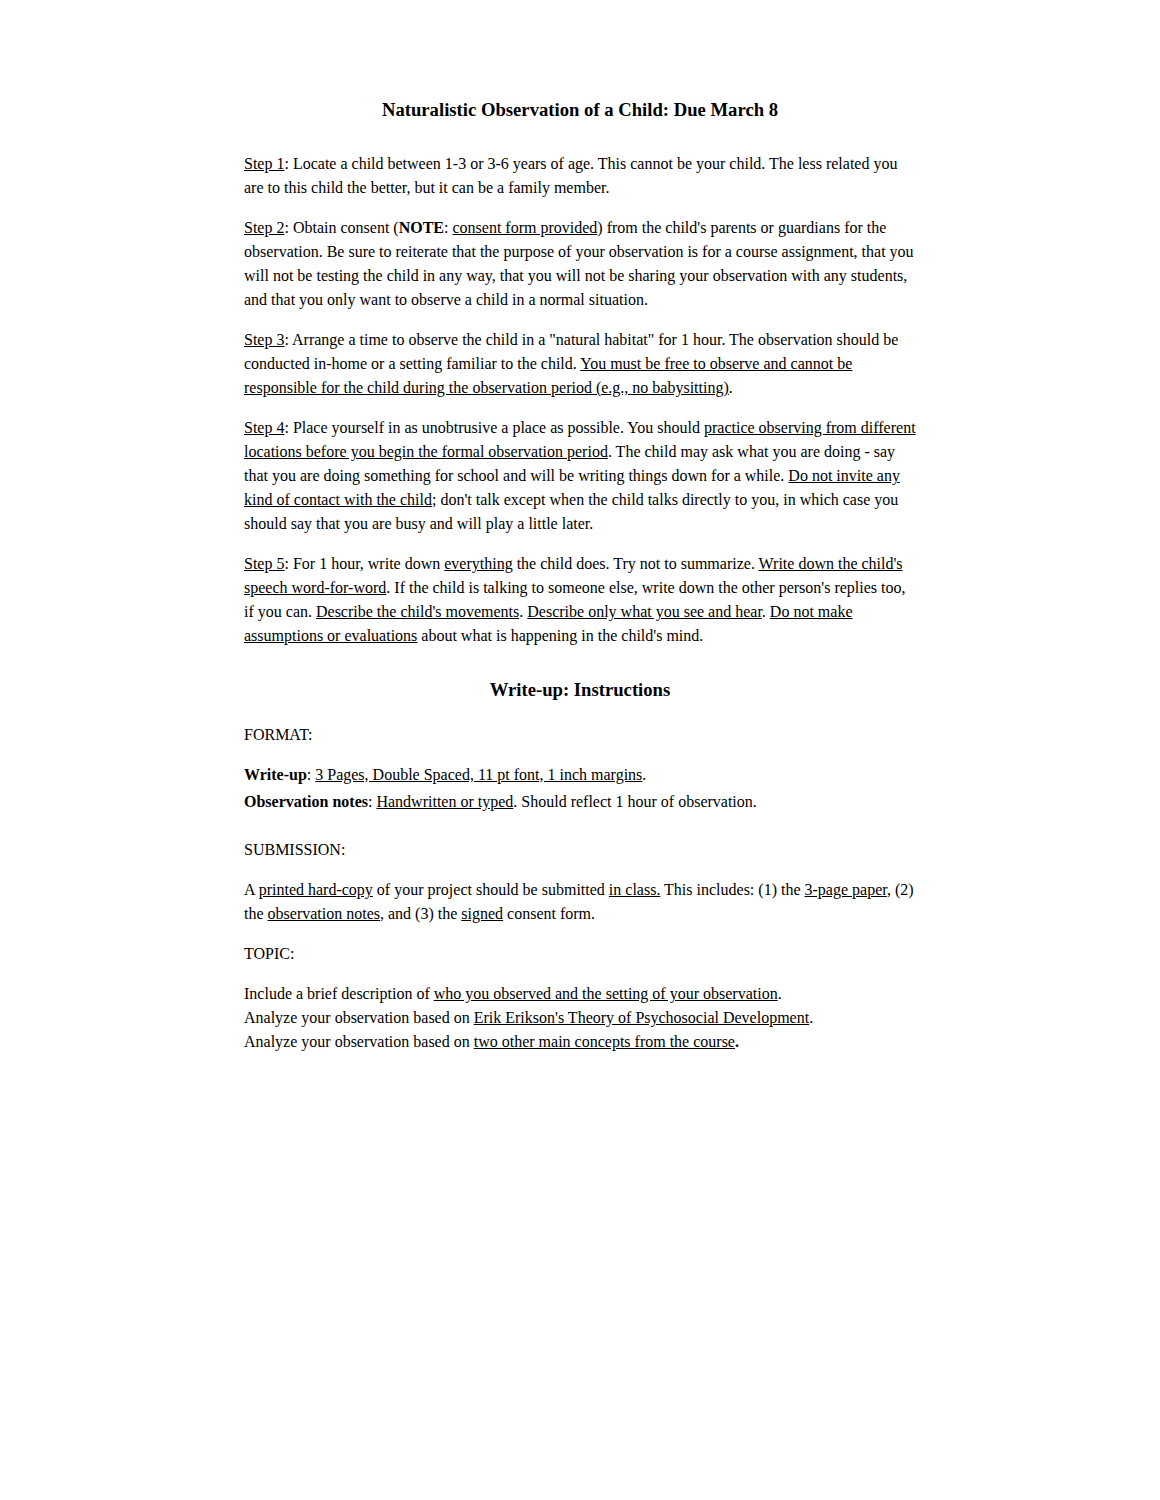Naturalistic Observation of a Child: Due March 8
Step 1: Locate a child between 1-3 or 3-6 years of age. This cannot be your child. The less related you are to this child the better, but it can be a family member.
Step 2: Obtain consent (NOTE: consent form provided) from the child's parents or guardians for the observation. Be sure to reiterate that the purpose of your observation is for a course assignment, that you will not be testing the child in any way, that you will not be sharing your observation with any students, and that you only want to observe a child in a normal situation.
Step 3: Arrange a time to observe the child in a "natural habitat" for 1 hour. The observation should be conducted in-home or a setting familiar to the child. You must be free to observe and cannot be responsible for the child during the observation period (e.g., no babysitting).
Step 4: Place yourself in as unobtrusive a place as possible. You should practice observing from different locations before you begin the formal observation period. The child may ask what you are doing - say that you are doing something for school and will be writing things down for a while. Do not invite any kind of contact with the child; don't talk except when the child talks directly to you, in which case you should say that you are busy and will play a little later.
Step 5: For 1 hour, write down everything the child does. Try not to summarize. Write down the child's speech word-for-word. If the child is talking to someone else, write down the other person's replies too, if you can. Describe the child's movements. Describe only what you see and hear. Do not make assumptions or evaluations about what is happening in the child's mind.
Write-up: Instructions
FORMAT:
Write-up: 3 Pages, Double Spaced, 11 pt font, 1 inch margins.
Observation notes: Handwritten or typed. Should reflect 1 hour of observation.
SUBMISSION:
A printed hard-copy of your project should be submitted in class. This includes: (1) the 3-page paper, (2) the observation notes, and (3) the signed consent form.
TOPIC:
Include a brief description of who you observed and the setting of your observation.
Analyze your observation based on Erik Erikson's Theory of Psychosocial Development.
Analyze your observation based on two other main concepts from the course.